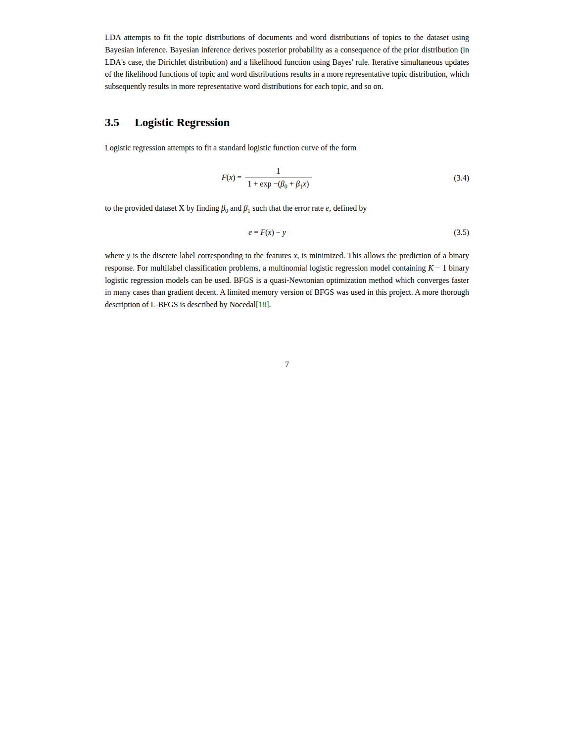LDA attempts to fit the topic distributions of documents and word distributions of topics to the dataset using Bayesian inference. Bayesian inference derives posterior probability as a consequence of the prior distribution (in LDA's case, the Dirichlet distribution) and a likelihood function using Bayes' rule. Iterative simultaneous updates of the likelihood functions of topic and word distributions results in a more representative topic distribution, which subsequently results in more representative word distributions for each topic, and so on.
3.5 Logistic Regression
Logistic regression attempts to fit a standard logistic function curve of the form
F(x) = 1 1 + exp −(β0 + β1x)
(3.4)
to the provided dataset X by finding β0 and β1 such that the error rate e, defined by
e = F(x) − y
(3.5)
where y is the discrete label corresponding to the features x, is minimized. This allows the prediction of a binary response. For multilabel classification problems, a multinomial logistic regression model containing K − 1 binary logistic regression models can be used. BFGS is a quasi-Newtonian optimization method which converges faster in many cases than gradient decent. A limited memory version of BFGS was used in this project. A more thorough description of L-BFGS is described by Nocedal[18].
7